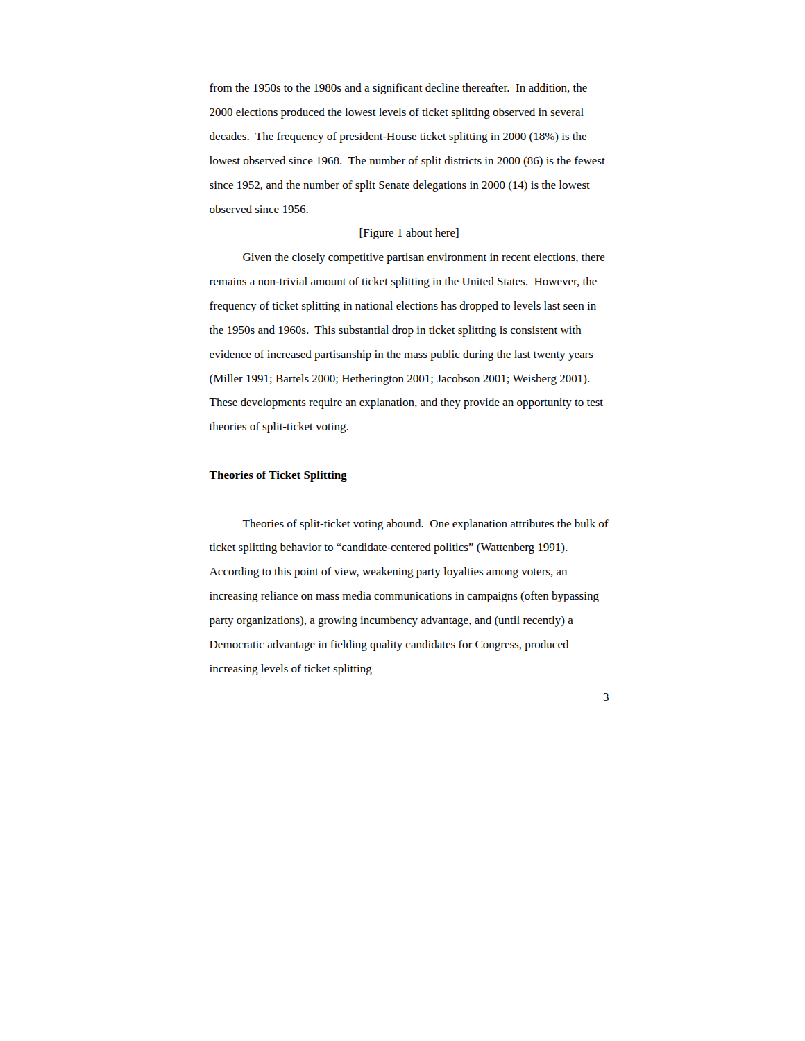from the 1950s to the 1980s and a significant decline thereafter. In addition, the 2000 elections produced the lowest levels of ticket splitting observed in several decades. The frequency of president-House ticket splitting in 2000 (18%) is the lowest observed since 1968. The number of split districts in 2000 (86) is the fewest since 1952, and the number of split Senate delegations in 2000 (14) is the lowest observed since 1956.
[Figure 1 about here]
Given the closely competitive partisan environment in recent elections, there remains a non-trivial amount of ticket splitting in the United States. However, the frequency of ticket splitting in national elections has dropped to levels last seen in the 1950s and 1960s. This substantial drop in ticket splitting is consistent with evidence of increased partisanship in the mass public during the last twenty years (Miller 1991; Bartels 2000; Hetherington 2001; Jacobson 2001; Weisberg 2001). These developments require an explanation, and they provide an opportunity to test theories of split-ticket voting.
Theories of Ticket Splitting
Theories of split-ticket voting abound. One explanation attributes the bulk of ticket splitting behavior to “candidate-centered politics” (Wattenberg 1991). According to this point of view, weakening party loyalties among voters, an increasing reliance on mass media communications in campaigns (often bypassing party organizations), a growing incumbency advantage, and (until recently) a Democratic advantage in fielding quality candidates for Congress, produced increasing levels of ticket splitting
3